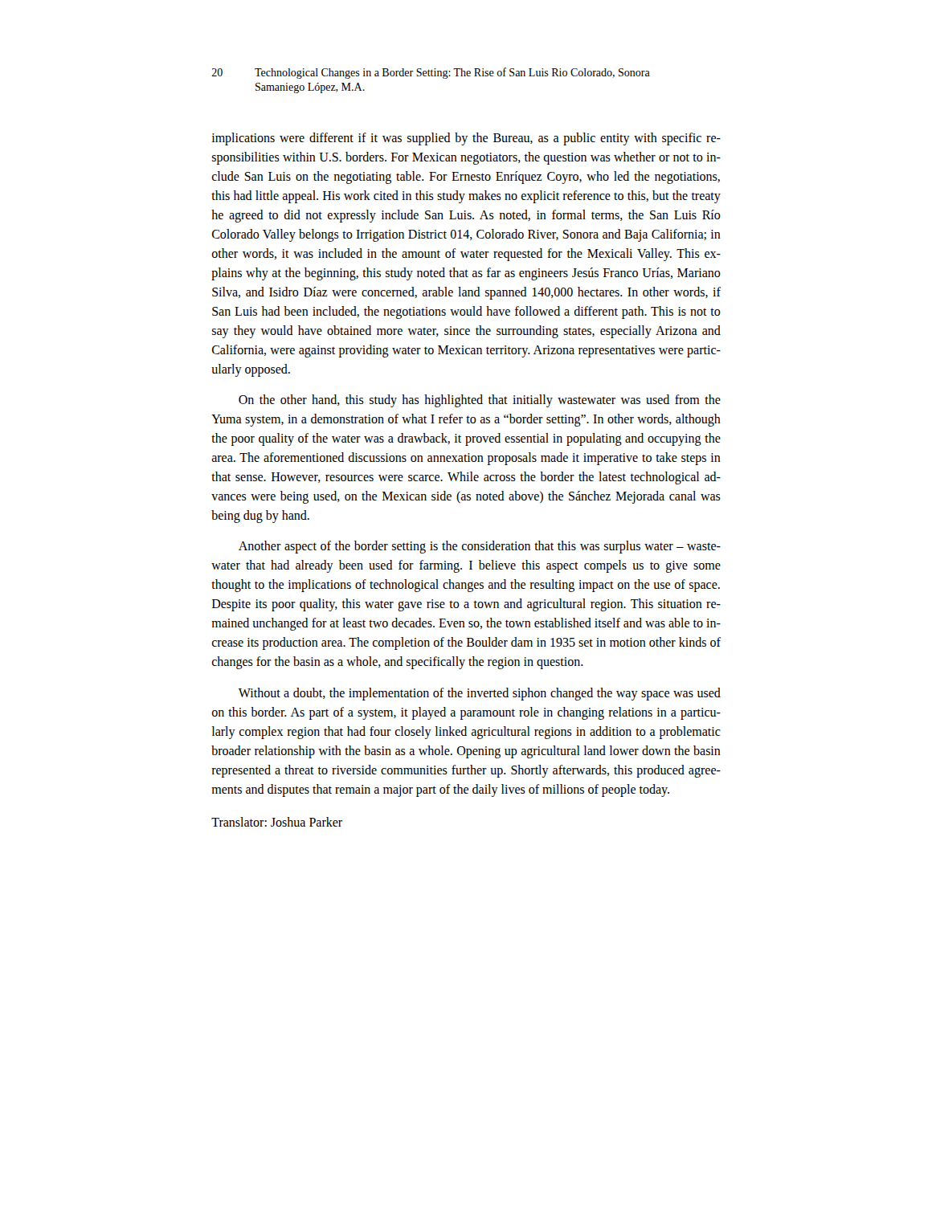20
Technological Changes in a Border Setting: The Rise of San Luis Rio Colorado, Sonora Samaniego López, M.A.
implications were different if it was supplied by the Bureau, as a public entity with specific responsibilities within U.S. borders. For Mexican negotiators, the question was whether or not to include San Luis on the negotiating table. For Ernesto Enríquez Coyro, who led the negotiations, this had little appeal. His work cited in this study makes no explicit reference to this, but the treaty he agreed to did not expressly include San Luis. As noted, in formal terms, the San Luis Río Colorado Valley belongs to Irrigation District 014, Colorado River, Sonora and Baja California; in other words, it was included in the amount of water requested for the Mexicali Valley. This explains why at the beginning, this study noted that as far as engineers Jesús Franco Urías, Mariano Silva, and Isidro Díaz were concerned, arable land spanned 140,000 hectares. In other words, if San Luis had been included, the negotiations would have followed a different path. This is not to say they would have obtained more water, since the surrounding states, especially Arizona and California, were against providing water to Mexican territory. Arizona representatives were particularly opposed.
On the other hand, this study has highlighted that initially wastewater was used from the Yuma system, in a demonstration of what I refer to as a “border setting”. In other words, although the poor quality of the water was a drawback, it proved essential in populating and occupying the area. The aforementioned discussions on annexation proposals made it imperative to take steps in that sense. However, resources were scarce. While across the border the latest technological advances were being used, on the Mexican side (as noted above) the Sánchez Mejorada canal was being dug by hand.
Another aspect of the border setting is the consideration that this was surplus water – wastewater that had already been used for farming. I believe this aspect compels us to give some thought to the implications of technological changes and the resulting impact on the use of space. Despite its poor quality, this water gave rise to a town and agricultural region. This situation remained unchanged for at least two decades. Even so, the town established itself and was able to increase its production area. The completion of the Boulder dam in 1935 set in motion other kinds of changes for the basin as a whole, and specifically the region in question.
Without a doubt, the implementation of the inverted siphon changed the way space was used on this border. As part of a system, it played a paramount role in changing relations in a particularly complex region that had four closely linked agricultural regions in addition to a problematic broader relationship with the basin as a whole. Opening up agricultural land lower down the basin represented a threat to riverside communities further up. Shortly afterwards, this produced agreements and disputes that remain a major part of the daily lives of millions of people today.
Translator: Joshua Parker